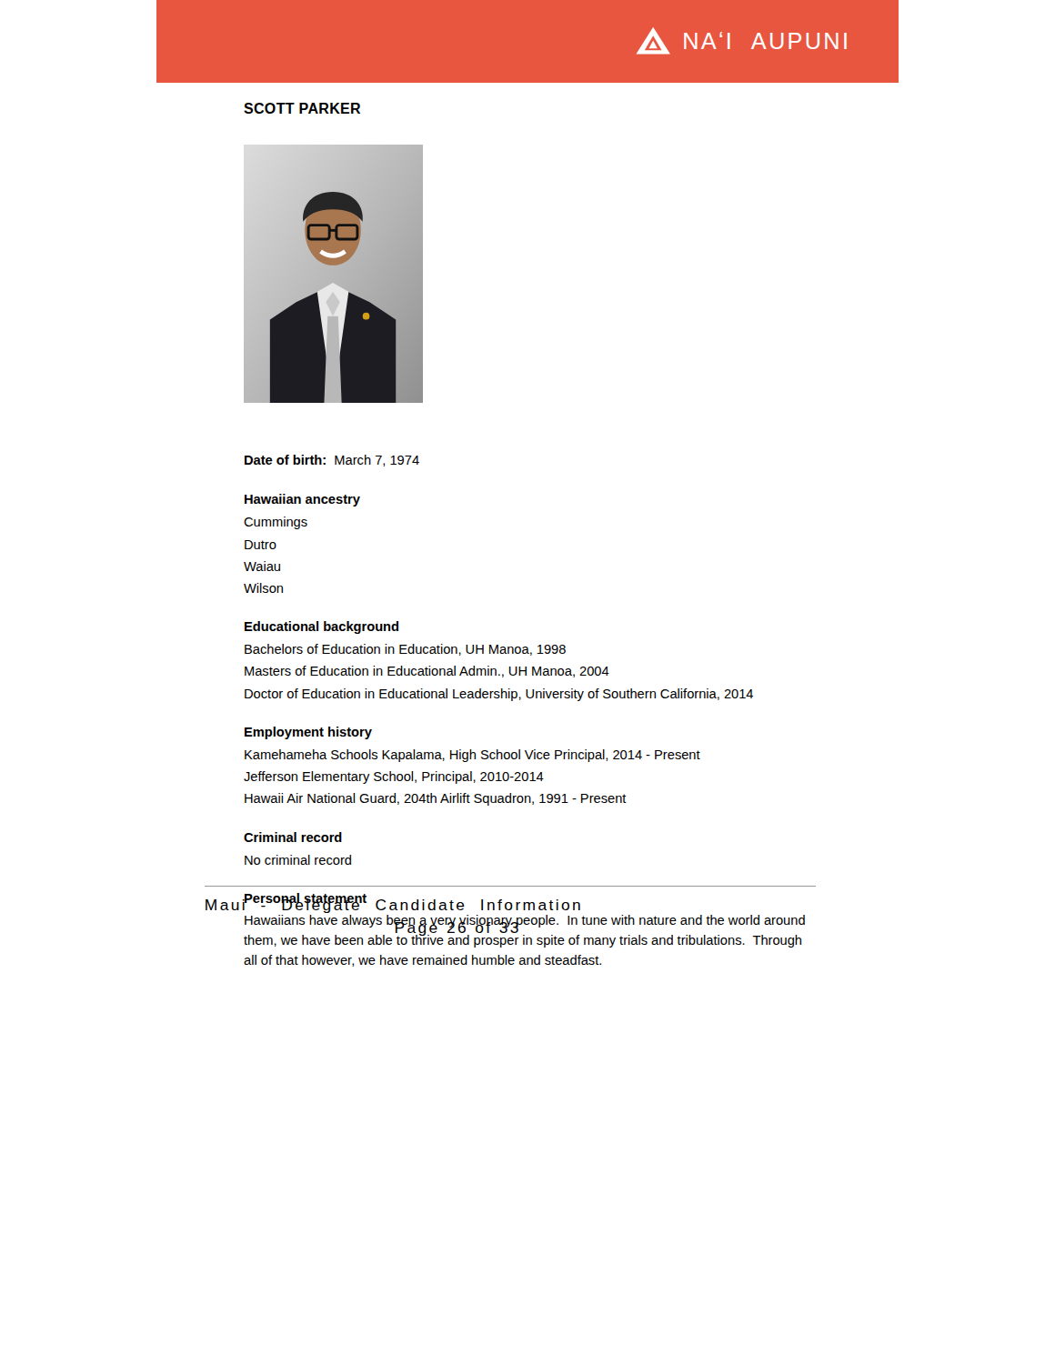NAʻI AUPUNI
Scott Parker
Date of birth: March 7, 1974
Hawaiian ancestry
Cummings
Dutro
Waiau
Wilson
Educational background
Bachelors of Education in Education, UH Manoa, 1998
Masters of Education in Educational Admin., UH Manoa, 2004
Doctor of Education in Educational Leadership, University of Southern California, 2014
Employment history
Kamehameha Schools Kapalama, High School Vice Principal, 2014 - Present
Jefferson Elementary School, Principal, 2010-2014
Hawaii Air National Guard, 204th Airlift Squadron, 1991 - Present
Criminal record
No criminal record
Personal statement
Hawaiians have always been a very visionary people. In tune with nature and the world around them, we have been able to thrive and prosper in spite of many trials and tribulations. Through all of that however, we have remained humble and steadfast.
Maui - Delegate Candidate Information Page 26 of 33